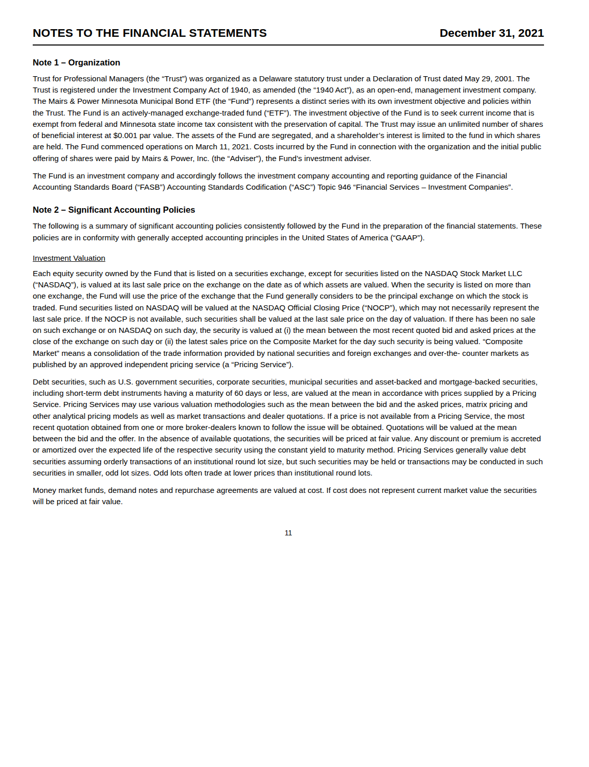NOTES TO THE FINANCIAL STATEMENTS
December 31, 2021
Note 1 – Organization
Trust for Professional Managers (the “Trust”) was organized as a Delaware statutory trust under a Declaration of Trust dated May 29, 2001. The Trust is registered under the Investment Company Act of 1940, as amended (the “1940 Act”), as an open-end, management investment company. The Mairs & Power Minnesota Municipal Bond ETF (the “Fund”) represents a distinct series with its own investment objective and policies within the Trust. The Fund is an actively-managed exchange-traded fund (“ETF”). The investment objective of the Fund is to seek current income that is exempt from federal and Minnesota state income tax consistent with the preservation of capital. The Trust may issue an unlimited number of shares of beneficial interest at $0.001 par value. The assets of the Fund are segregated, and a shareholder’s interest is limited to the fund in which shares are held. The Fund commenced operations on March 11, 2021. Costs incurred by the Fund in connection with the organization and the initial public offering of shares were paid by Mairs & Power, Inc. (the “Adviser”), the Fund’s investment adviser.
The Fund is an investment company and accordingly follows the investment company accounting and reporting guidance of the Financial Accounting Standards Board (“FASB”) Accounting Standards Codification (“ASC”) Topic 946 “Financial Services – Investment Companies”.
Note 2 – Significant Accounting Policies
The following is a summary of significant accounting policies consistently followed by the Fund in the preparation of the financial statements. These policies are in conformity with generally accepted accounting principles in the United States of America (“GAAP”).
Investment Valuation
Each equity security owned by the Fund that is listed on a securities exchange, except for securities listed on the NASDAQ Stock Market LLC (“NASDAQ”), is valued at its last sale price on the exchange on the date as of which assets are valued. When the security is listed on more than one exchange, the Fund will use the price of the exchange that the Fund generally considers to be the principal exchange on which the stock is traded. Fund securities listed on NASDAQ will be valued at the NASDAQ Official Closing Price (“NOCP”), which may not necessarily represent the last sale price. If the NOCP is not available, such securities shall be valued at the last sale price on the day of valuation. If there has been no sale on such exchange or on NASDAQ on such day, the security is valued at (i) the mean between the most recent quoted bid and asked prices at the close of the exchange on such day or (ii) the latest sales price on the Composite Market for the day such security is being valued. “Composite Market” means a consolidation of the trade information provided by national securities and foreign exchanges and over-the- counter markets as published by an approved independent pricing service (a “Pricing Service”).
Debt securities, such as U.S. government securities, corporate securities, municipal securities and asset-backed and mortgage-backed securities, including short-term debt instruments having a maturity of 60 days or less, are valued at the mean in accordance with prices supplied by a Pricing Service. Pricing Services may use various valuation methodologies such as the mean between the bid and the asked prices, matrix pricing and other analytical pricing models as well as market transactions and dealer quotations. If a price is not available from a Pricing Service, the most recent quotation obtained from one or more broker-dealers known to follow the issue will be obtained. Quotations will be valued at the mean between the bid and the offer. In the absence of available quotations, the securities will be priced at fair value. Any discount or premium is accreted or amortized over the expected life of the respective security using the constant yield to maturity method. Pricing Services generally value debt securities assuming orderly transactions of an institutional round lot size, but such securities may be held or transactions may be conducted in such securities in smaller, odd lot sizes. Odd lots often trade at lower prices than institutional round lots.
Money market funds, demand notes and repurchase agreements are valued at cost. If cost does not represent current market value the securities will be priced at fair value.
11